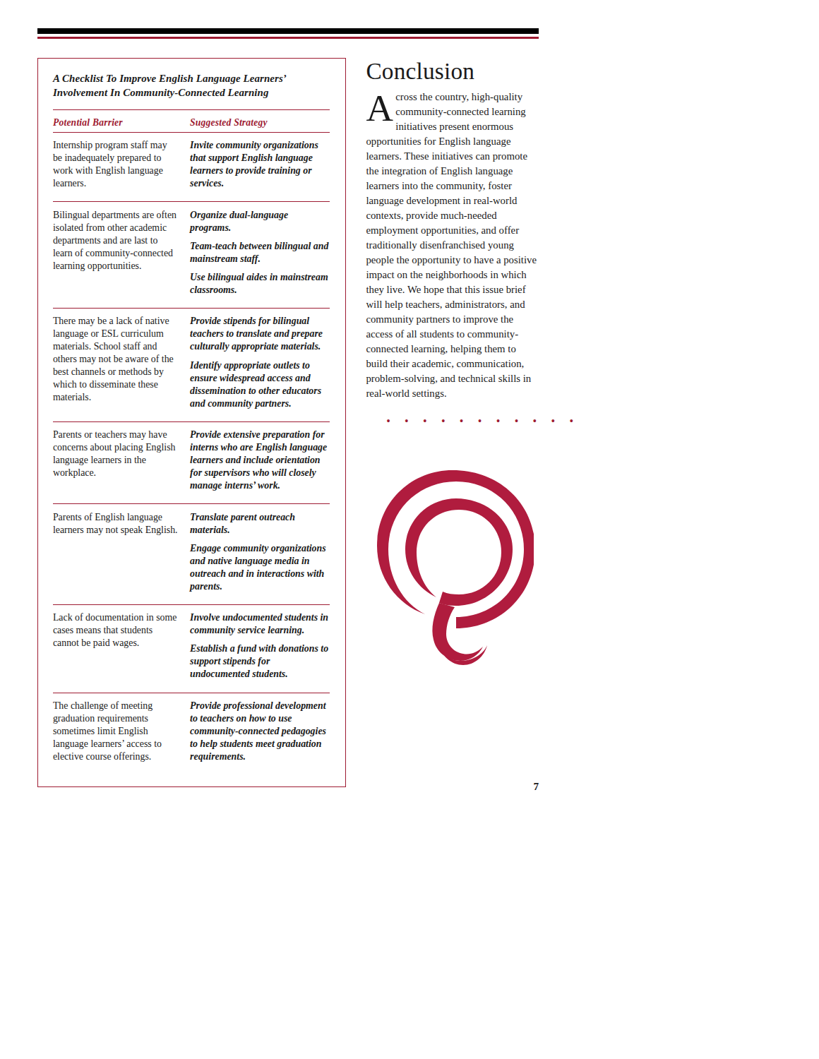A Checklist To Improve English Language Learners’ Involvement In Community-Connected Learning
| Potential Barrier | Suggested Strategy |
| --- | --- |
| Internship program staff may be inadequately prepared to work with English language learners. | Invite community organizations that support English language learners to provide training or services. |
| Bilingual departments are often isolated from other academic departments and are last to learn of community-connected learning opportunities. | Organize dual-language programs. Team-teach between bilingual and mainstream staff. Use bilingual aides in mainstream classrooms. |
| There may be a lack of native language or ESL curriculum materials. School staff and others may not be aware of the best channels or methods by which to disseminate these materials. | Provide stipends for bilingual teachers to translate and prepare culturally appropriate materials. Identify appropriate outlets to ensure widespread access and dissemination to other educators and community partners. |
| Parents or teachers may have concerns about placing English language learners in the workplace. | Provide extensive preparation for interns who are English language learners and include orientation for supervisors who will closely manage interns’ work. |
| Parents of English language learners may not speak English. | Translate parent outreach materials. Engage community organizations and native language media in outreach and in interactions with parents. |
| Lack of documentation in some cases means that students cannot be paid wages. | Involve undocumented students in community service learning. Establish a fund with donations to support stipends for undocumented students. |
| The challenge of meeting graduation requirements sometimes limit English language learners’ access to elective course offerings. | Provide professional development to teachers on how to use community-connected pedagogies to help students meet graduation requirements. |
Conclusion
Across the country, high-quality community-connected learning initiatives present enormous opportunities for English language learners. These initiatives can promote the integration of English language learners into the community, foster language development in real-world contexts, provide much-needed employment opportunities, and offer traditionally disenfranchised young people the opportunity to have a positive impact on the neighborhoods in which they live. We hope that this issue brief will help teachers, administrators, and community partners to improve the access of all students to community-connected learning, helping them to build their academic, communication, problem-solving, and technical skills in real-world settings.
• • • • • • • • • • •
7